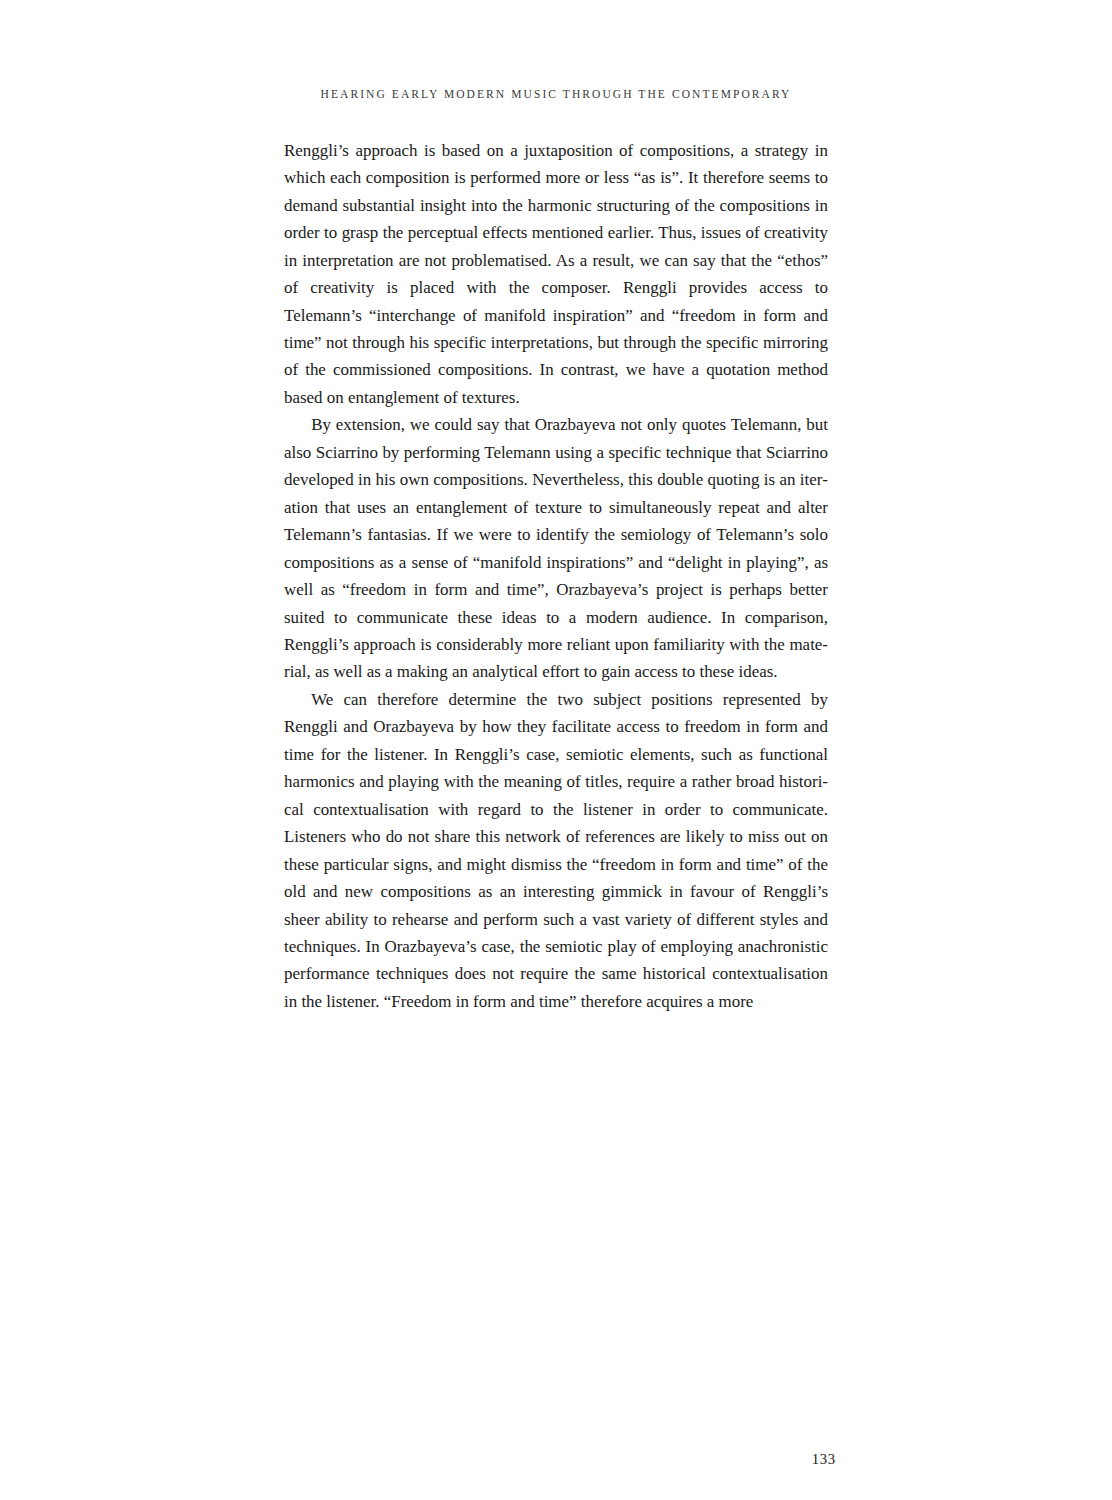Hearing Early Modern Music Through the Contemporary
Renggli’s approach is based on a juxtaposition of compositions, a strategy in which each composition is performed more or less “as is”. It therefore seems to demand substantial insight into the harmonic structuring of the compositions in order to grasp the perceptual effects mentioned earlier. Thus, issues of creativity in interpretation are not problematised. As a result, we can say that the “ethos” of creativity is placed with the composer. Renggli provides access to Telemann’s “interchange of manifold inspiration” and “freedom in form and time” not through his specific interpretations, but through the specific mirroring of the commissioned compositions. In contrast, we have a quotation method based on entanglement of textures.
By extension, we could say that Orazbayeva not only quotes Telemann, but also Sciarrino by performing Telemann using a specific technique that Sciarrino developed in his own compositions. Nevertheless, this double quoting is an iteration that uses an entanglement of texture to simultaneously repeat and alter Telemann’s fantasias. If we were to identify the semiology of Telemann’s solo compositions as a sense of “manifold inspirations” and “delight in playing”, as well as “freedom in form and time”, Orazbayeva’s project is perhaps better suited to communicate these ideas to a modern audience. In comparison, Renggli’s approach is considerably more reliant upon familiarity with the material, as well as a making an analytical effort to gain access to these ideas.
We can therefore determine the two subject positions represented by Renggli and Orazbayeva by how they facilitate access to freedom in form and time for the listener. In Renggli’s case, semiotic elements, such as functional harmonics and playing with the meaning of titles, require a rather broad historical contextualisation with regard to the listener in order to communicate. Listeners who do not share this network of references are likely to miss out on these particular signs, and might dismiss the “freedom in form and time” of the old and new compositions as an interesting gimmick in favour of Renggli’s sheer ability to rehearse and perform such a vast variety of different styles and techniques. In Orazbayeva’s case, the semiotic play of employing anachronistic performance techniques does not require the same historical contextualisation in the listener. “Freedom in form and time” therefore acquires a more
133